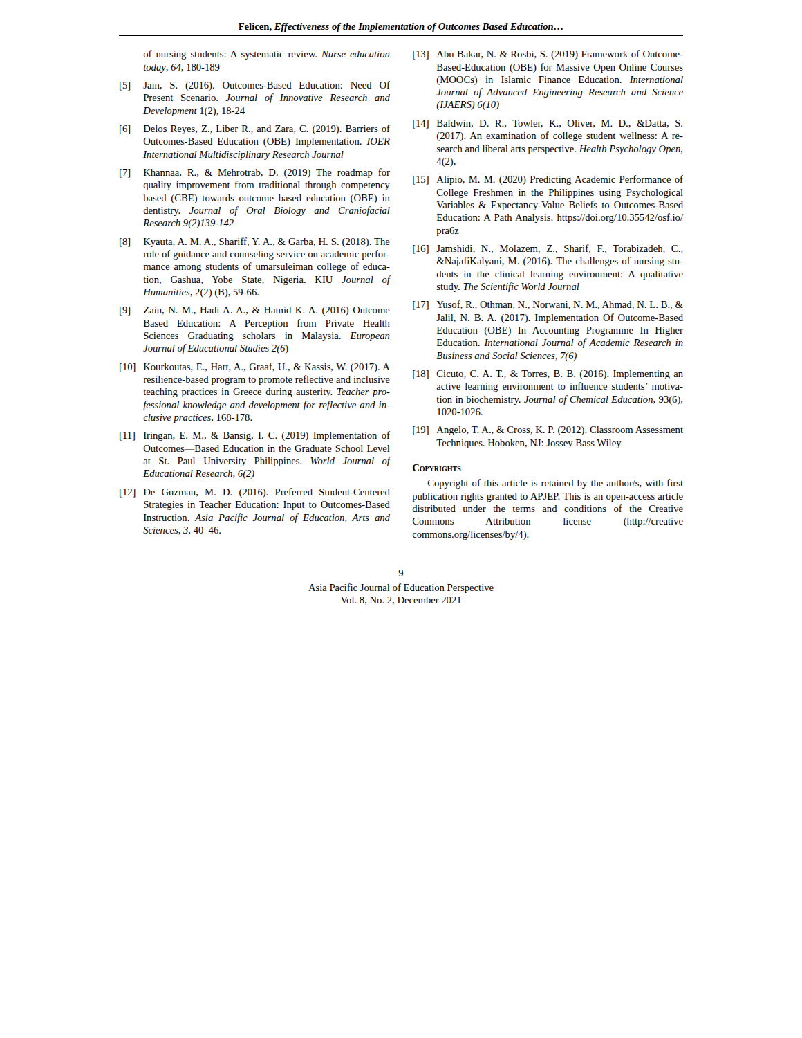Felicen, Effectiveness of the Implementation of Outcomes Based Education…
of nursing students: A systematic review. Nurse education today, 64, 180-189
[5] Jain, S. (2016). Outcomes-Based Education: Need Of Present Scenario. Journal of Innovative Research and Development 1(2), 18-24
[6] Delos Reyes, Z., Liber R., and Zara, C. (2019). Barriers of Outcomes-Based Education (OBE) Implementation. IOER International Multidisciplinary Research Journal
[7] Khannaa, R., & Mehrotrab, D. (2019) The roadmap for quality improvement from traditional through competency based (CBE) towards outcome based education (OBE) in dentistry. Journal of Oral Biology and Craniofacial Research 9(2)139-142
[8] Kyauta, A. M. A., Shariff, Y. A., & Garba, H. S. (2018). The role of guidance and counseling service on academic performance among students of umarsuleiman college of education, Gashua, Yobe State, Nigeria. KIU Journal of Humanities, 2(2) (B), 59-66.
[9] Zain, N. M., Hadi A. A., & Hamid K. A. (2016) Outcome Based Education: A Perception from Private Health Sciences Graduating scholars in Malaysia. European Journal of Educational Studies 2(6)
[10] Kourkoutas, E., Hart, A., Graaf, U., & Kassis, W. (2017). A resilience-based program to promote reflective and inclusive teaching practices in Greece during austerity. Teacher professional knowledge and development for reflective and inclusive practices, 168-178.
[11] Iringan, E. M., & Bansig, I. C. (2019) Implementation of Outcomes—Based Education in the Graduate School Level at St. Paul University Philippines. World Journal of Educational Research, 6(2)
[12] De Guzman, M. D. (2016). Preferred Student-Centered Strategies in Teacher Education: Input to Outcomes-Based Instruction. Asia Pacific Journal of Education, Arts and Sciences, 3, 40–46.
[13] Abu Bakar, N. & Rosbi, S. (2019) Framework of Outcome-Based-Education (OBE) for Massive Open Online Courses (MOOCs) in Islamic Finance Education. International Journal of Advanced Engineering Research and Science (IJAERS) 6(10)
[14] Baldwin, D. R., Towler, K., Oliver, M. D., &Datta, S. (2017). An examination of college student wellness: A research and liberal arts perspective. Health Psychology Open, 4(2),
[15] Alipio, M. M. (2020) Predicting Academic Performance of College Freshmen in the Philippines using Psychological Variables & Expectancy-Value Beliefs to Outcomes-Based Education: A Path Analysis. https://doi.org/10.35542/osf.io/pra6z
[16] Jamshidi, N., Molazem, Z., Sharif, F., Torabizadeh, C., &NajafiKalyani, M. (2016). The challenges of nursing students in the clinical learning environment: A qualitative study. The Scientific World Journal
[17] Yusof, R., Othman, N., Norwani, N. M., Ahmad, N. L. B., & Jalil, N. B. A. (2017). Implementation Of Outcome-Based Education (OBE) In Accounting Programme In Higher Education. International Journal of Academic Research in Business and Social Sciences, 7(6)
[18] Cicuto, C. A. T., & Torres, B. B. (2016). Implementing an active learning environment to influence students’ motivation in biochemistry. Journal of Chemical Education, 93(6), 1020-1026.
[19] Angelo, T. A., & Cross, K. P. (2012). Classroom Assessment Techniques. Hoboken, NJ: Jossey Bass Wiley
Copyrights
Copyright of this article is retained by the author/s, with first publication rights granted to APJEP. This is an open-access article distributed under the terms and conditions of the Creative Commons Attribution license (http://creative commons.org/licenses/by/4).
9 Asia Pacific Journal of Education Perspective Vol. 8, No. 2, December 2021